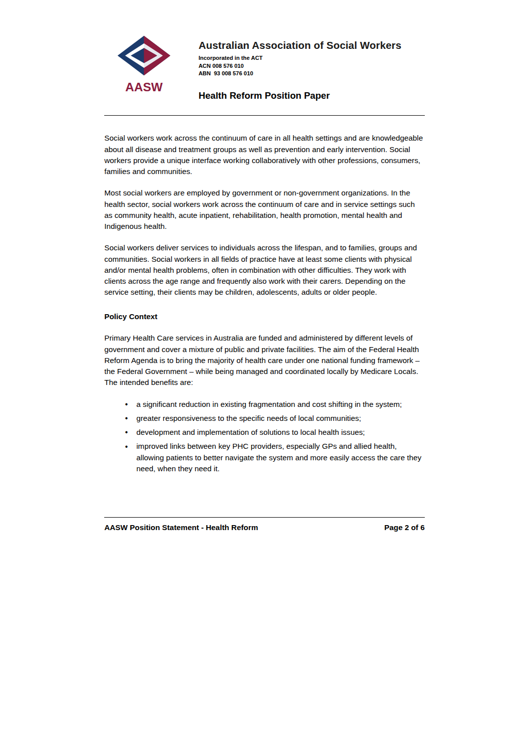AASW
Australian Association of Social Workers
Incorporated in the ACT
ACN 008 576 010
ABN 93 008 576 010
Health Reform Position Paper
Social workers work across the continuum of care in all health settings and are knowledgeable about all disease and treatment groups as well as prevention and early intervention. Social workers provide a unique interface working collaboratively with other professions, consumers, families and communities.
Most social workers are employed by government or non-government organizations. In the health sector, social workers work across the continuum of care and in service settings such as community health, acute inpatient, rehabilitation, health promotion, mental health and Indigenous health.
Social workers deliver services to individuals across the lifespan, and to families, groups and communities. Social workers in all fields of practice have at least some clients with physical and/or mental health problems, often in combination with other difficulties. They work with clients across the age range and frequently also work with their carers. Depending on the service setting, their clients may be children, adolescents, adults or older people.
Policy Context
Primary Health Care services in Australia are funded and administered by different levels of government and cover a mixture of public and private facilities. The aim of the Federal Health Reform Agenda is to bring the majority of health care under one national funding framework – the Federal Government – while being managed and coordinated locally by Medicare Locals. The intended benefits are:
a significant reduction in existing fragmentation and cost shifting in the system;
greater responsiveness to the specific needs of local communities;
development and implementation of solutions to local health issues;
improved links between key PHC providers, especially GPs and allied health, allowing patients to better navigate the system and more easily access the care they need, when they need it.
AASW Position Statement - Health Reform Page 2 of 6